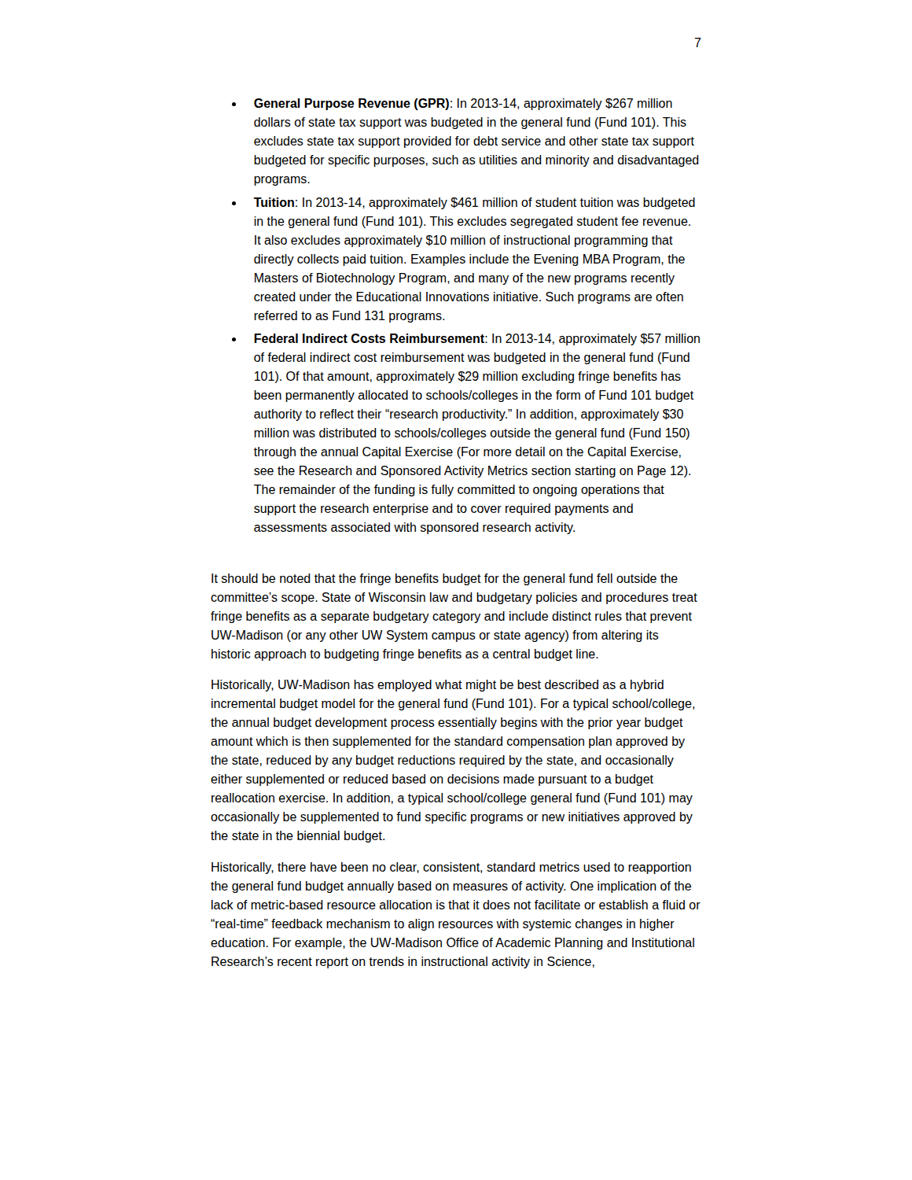7
General Purpose Revenue (GPR): In 2013-14, approximately $267 million dollars of state tax support was budgeted in the general fund (Fund 101). This excludes state tax support provided for debt service and other state tax support budgeted for specific purposes, such as utilities and minority and disadvantaged programs.
Tuition: In 2013-14, approximately $461 million of student tuition was budgeted in the general fund (Fund 101). This excludes segregated student fee revenue. It also excludes approximately $10 million of instructional programming that directly collects paid tuition. Examples include the Evening MBA Program, the Masters of Biotechnology Program, and many of the new programs recently created under the Educational Innovations initiative. Such programs are often referred to as Fund 131 programs.
Federal Indirect Costs Reimbursement: In 2013-14, approximately $57 million of federal indirect cost reimbursement was budgeted in the general fund (Fund 101). Of that amount, approximately $29 million excluding fringe benefits has been permanently allocated to schools/colleges in the form of Fund 101 budget authority to reflect their “research productivity.” In addition, approximately $30 million was distributed to schools/colleges outside the general fund (Fund 150) through the annual Capital Exercise (For more detail on the Capital Exercise, see the Research and Sponsored Activity Metrics section starting on Page 12). The remainder of the funding is fully committed to ongoing operations that support the research enterprise and to cover required payments and assessments associated with sponsored research activity.
It should be noted that the fringe benefits budget for the general fund fell outside the committee’s scope. State of Wisconsin law and budgetary policies and procedures treat fringe benefits as a separate budgetary category and include distinct rules that prevent UW-Madison (or any other UW System campus or state agency) from altering its historic approach to budgeting fringe benefits as a central budget line.
Historically, UW-Madison has employed what might be best described as a hybrid incremental budget model for the general fund (Fund 101). For a typical school/college, the annual budget development process essentially begins with the prior year budget amount which is then supplemented for the standard compensation plan approved by the state, reduced by any budget reductions required by the state, and occasionally either supplemented or reduced based on decisions made pursuant to a budget reallocation exercise. In addition, a typical school/college general fund (Fund 101) may occasionally be supplemented to fund specific programs or new initiatives approved by the state in the biennial budget.
Historically, there have been no clear, consistent, standard metrics used to reapportion the general fund budget annually based on measures of activity. One implication of the lack of metric-based resource allocation is that it does not facilitate or establish a fluid or “real-time” feedback mechanism to align resources with systemic changes in higher education. For example, the UW-Madison Office of Academic Planning and Institutional Research’s recent report on trends in instructional activity in Science,